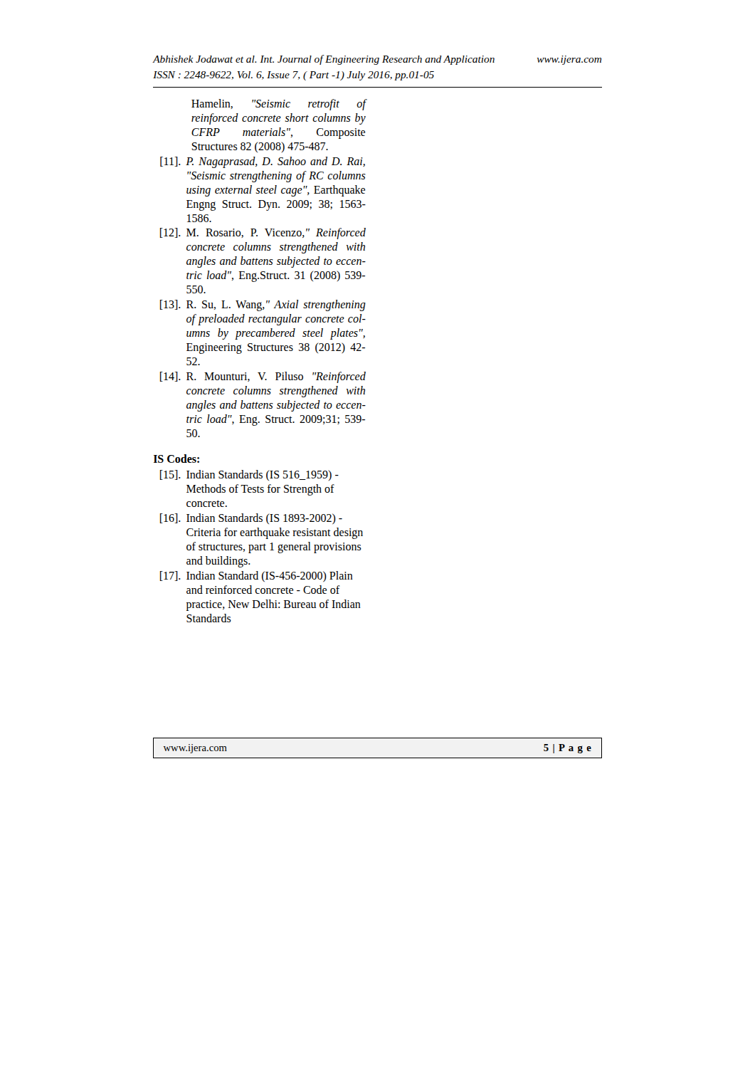Abhishek Jodawat et al. Int. Journal of Engineering Research and Application www.ijera.com
ISSN : 2248-9622, Vol. 6, Issue 7, ( Part -1) July 2016, pp.01-05
Hamelin, "Seismic retrofit of reinforced concrete short columns by CFRP materials", Composite Structures 82 (2008) 475-487.
[11]. P. Nagaprasad, D. Sahoo and D. Rai, "Seismic strengthening of RC columns using external steel cage", Earthquake Engng Struct. Dyn. 2009; 38; 1563-1586.
[12]. M. Rosario, P. Vicenzo," Reinforced concrete columns strengthened with angles and battens subjected to eccentric load", Eng.Struct. 31 (2008) 539-550.
[13]. R. Su, L. Wang," Axial strengthening of preloaded rectangular concrete columns by precambered steel plates", Engineering Structures 38 (2012) 42-52.
[14]. R. Mounturi, V. Piluso "Reinforced concrete columns strengthened with angles and battens subjected to eccentric load", Eng. Struct. 2009;31; 539-50.
IS Codes:
[15]. Indian Standards (IS 516_1959) - Methods of Tests for Strength of concrete.
[16]. Indian Standards (IS 1893-2002) - Criteria for earthquake resistant design of structures, part 1 general provisions and buildings.
[17]. Indian Standard (IS-456-2000) Plain and reinforced concrete - Code of practice, New Delhi: Bureau of Indian Standards
www.ijera.com 5 | P a g e